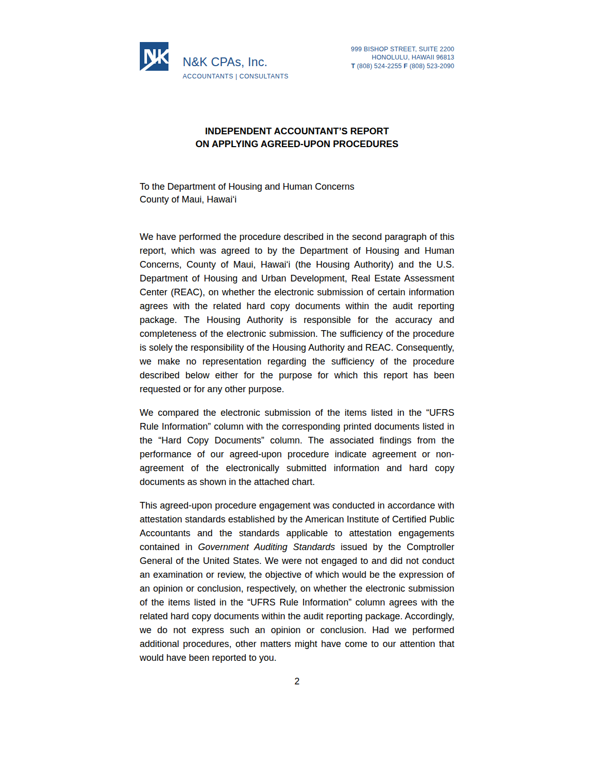N&K CPAs, Inc.
ACCOUNTANTS | CONSULTANTS
999 BISHOP STREET, SUITE 2200
HONOLULU, HAWAII 96813
T (808) 524-2255 F (808) 523-2090
INDEPENDENT ACCOUNTANT’S REPORT
ON APPLYING AGREED-UPON PROCEDURES
To the Department of Housing and Human Concerns
County of Maui, Hawai‘i
We have performed the procedure described in the second paragraph of this report, which was agreed to by the Department of Housing and Human Concerns, County of Maui, Hawai‘i (the Housing Authority) and the U.S. Department of Housing and Urban Development, Real Estate Assessment Center (REAC), on whether the electronic submission of certain information agrees with the related hard copy documents within the audit reporting package. The Housing Authority is responsible for the accuracy and completeness of the electronic submission. The sufficiency of the procedure is solely the responsibility of the Housing Authority and REAC. Consequently, we make no representation regarding the sufficiency of the procedure described below either for the purpose for which this report has been requested or for any other purpose.
We compared the electronic submission of the items listed in the “UFRS Rule Information” column with the corresponding printed documents listed in the “Hard Copy Documents” column. The associated findings from the performance of our agreed-upon procedure indicate agreement or non-agreement of the electronically submitted information and hard copy documents as shown in the attached chart.
This agreed-upon procedure engagement was conducted in accordance with attestation standards established by the American Institute of Certified Public Accountants and the standards applicable to attestation engagements contained in Government Auditing Standards issued by the Comptroller General of the United States. We were not engaged to and did not conduct an examination or review, the objective of which would be the expression of an opinion or conclusion, respectively, on whether the electronic submission of the items listed in the “UFRS Rule Information” column agrees with the related hard copy documents within the audit reporting package. Accordingly, we do not express such an opinion or conclusion. Had we performed additional procedures, other matters might have come to our attention that would have been reported to you.
2